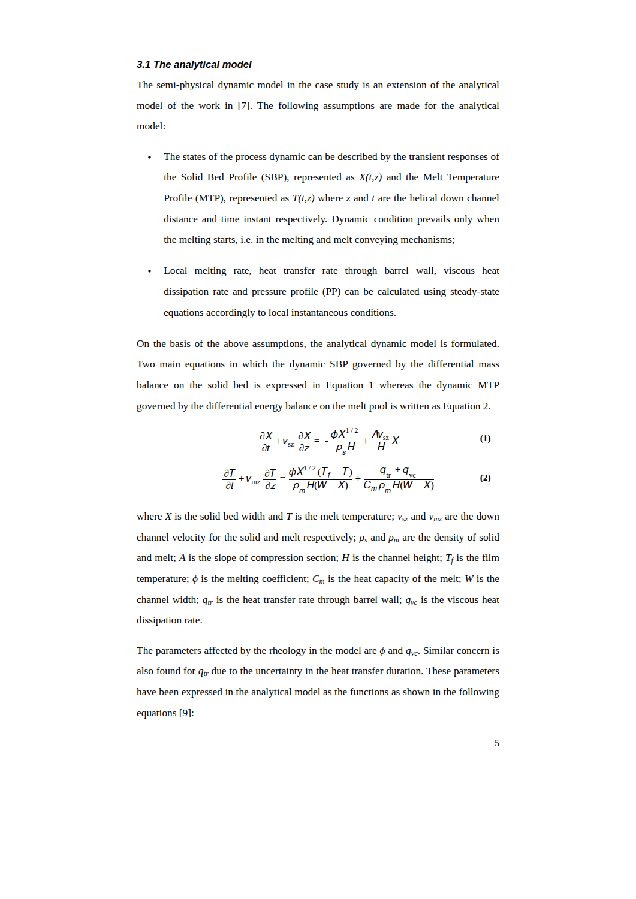3.1 The analytical model
The semi-physical dynamic model in the case study is an extension of the analytical model of the work in [7]. The following assumptions are made for the analytical model:
The states of the process dynamic can be described by the transient responses of the Solid Bed Profile (SBP), represented as X(t,z) and the Melt Temperature Profile (MTP), represented as T(t,z) where z and t are the helical down channel distance and time instant respectively. Dynamic condition prevails only when the melting starts, i.e. in the melting and melt conveying mechanisms;
Local melting rate, heat transfer rate through barrel wall, viscous heat dissipation rate and pressure profile (PP) can be calculated using steady-state equations accordingly to local instantaneous conditions.
On the basis of the above assumptions, the analytical dynamic model is formulated. Two main equations in which the dynamic SBP governed by the differential mass balance on the solid bed is expressed in Equation 1 whereas the dynamic MTP governed by the differential energy balance on the melt pool is written as Equation 2.
(1) ∂X ∂t + vsz ∂X ∂z = - ϕX1/2 ρsH + Avsz H X
(2) ∂T ∂t + vmz ∂T ∂z = ϕX1/2(Tf−T) ρmH(W−X) + qtr+qvc CmρmH(W−X)
where X is the solid bed width and T is the melt temperature; vsz and vmz are the down channel velocity for the solid and melt respectively; ρs and ρm are the density of solid and melt; A is the slope of compression section; H is the channel height; Tf is the film temperature; ϕ is the melting coefficient; Cm is the heat capacity of the melt; W is the channel width; qtr is the heat transfer rate through barrel wall; qvc is the viscous heat dissipation rate.
The parameters affected by the rheology in the model are ϕ and qvc. Similar concern is also found for qtr due to the uncertainty in the heat transfer duration. These parameters have been expressed in the analytical model as the functions as shown in the following equations [9]:
5